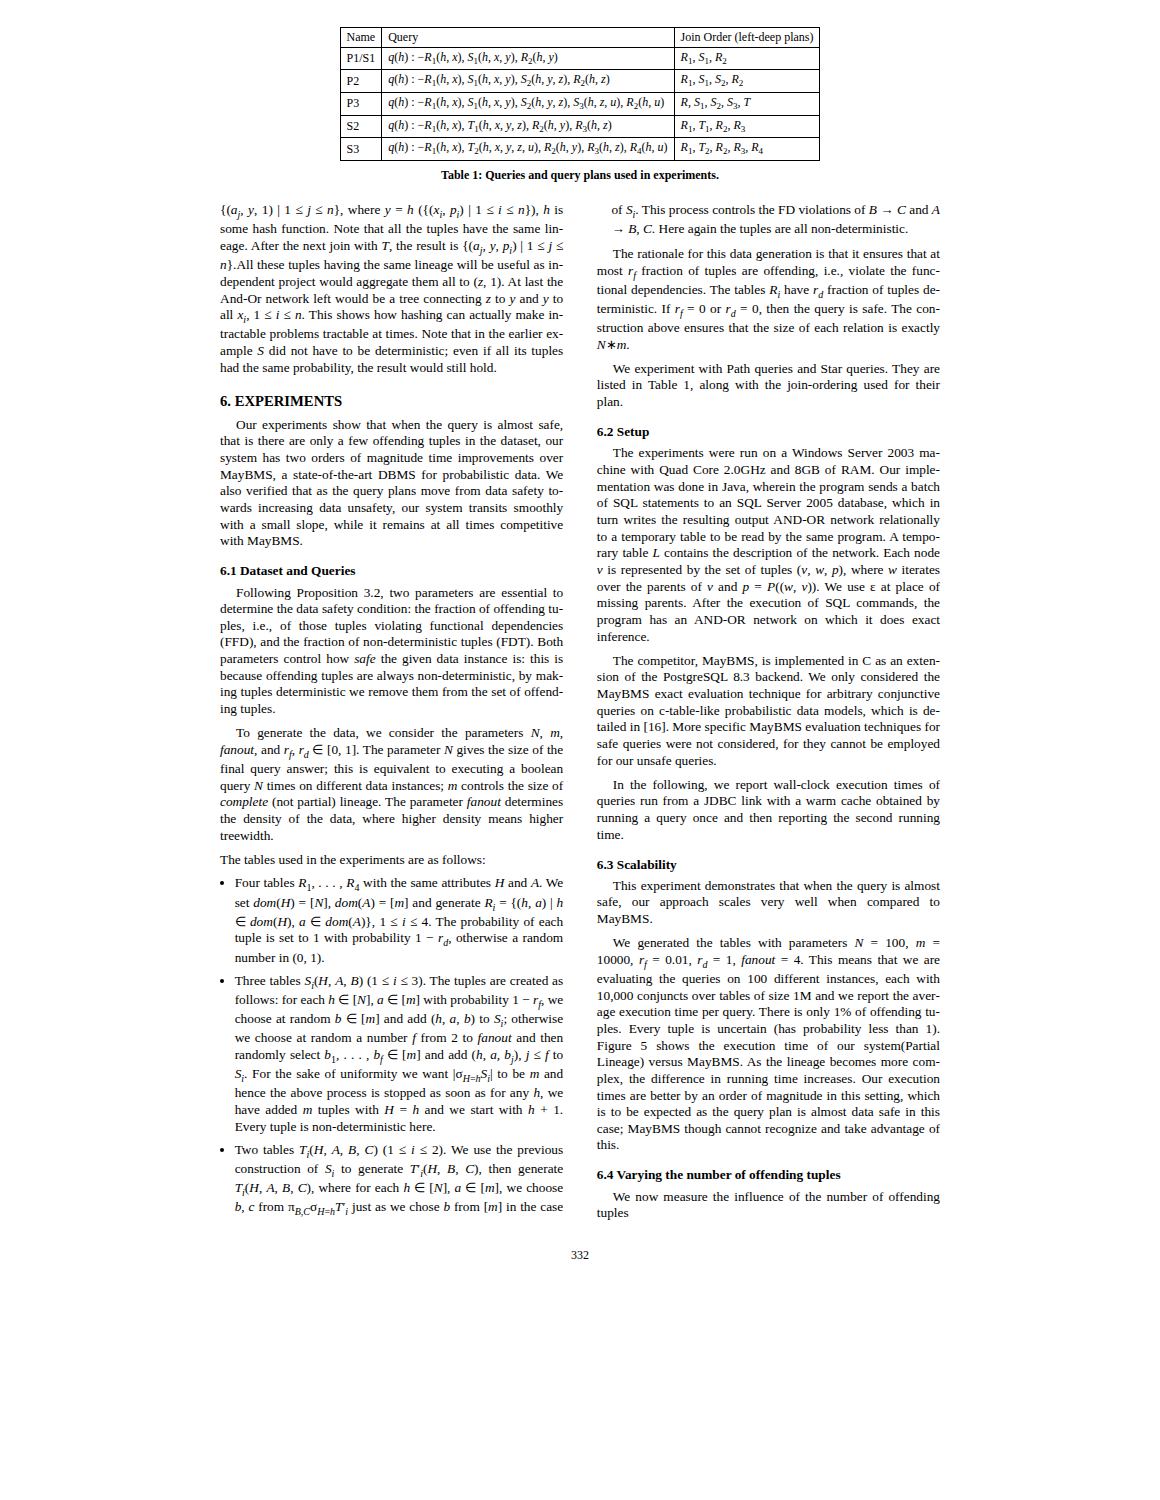| Name | Query | Join Order (left-deep plans) |
| --- | --- | --- |
| P1/S1 | q ( h ) : − R 1 ( h , x ), S 1 ( h , x , y ), R 2 ( h , y ) | R 1 , S 1 , R 2 |
| P2 | q ( h ) : − R 1 ( h , x ), S 1 ( h , x , y ), S 2 ( h , y , z ), R 2 ( h , z ) | R 1 , S 1 , S 2 , R 2 |
| P3 | q ( h ) : − R 1 ( h , x ), S 1 ( h , x , y ), S 2 ( h , y , z ), S 3 ( h , z , u ), R 2 ( h , u ) | R , S 1 , S 2 , S 3 , T |
| S2 | q ( h ) : − R 1 ( h , x ), T 1 ( h , x , y , z ), R 2 ( h , y ), R 3 ( h , z ) | R 1 , T 1 , R 2 , R 3 |
| S3 | q ( h ) : − R 1 ( h , x ), T 2 ( h , x , y , z , u ), R 2 ( h , y ), R 3 ( h , z ), R 4 ( h , u ) | R 1 , T 2 , R 2 , R 3 , R 4 |
Table 1: Queries and query plans used in experiments.
{(aj, y, 1) | 1 ≤ j ≤ n}, where y = h ({(xi, pi) | 1 ≤ i ≤ n}), h is some hash function. Note that all the tuples have the same lineage. After the next join with T, the result is {(aj, y, pi) | 1 ≤ j ≤ n}.All these tuples having the same lineage will be useful as independent project would aggregate them all to (z, 1). At last the And-Or network left would be a tree connecting z to y and y to all xi, 1 ≤ i ≤ n. This shows how hashing can actually make intractable problems tractable at times. Note that in the earlier example S did not have to be deterministic; even if all its tuples had the same probability, the result would still hold.
6. EXPERIMENTS
Our experiments show that when the query is almost safe, that is there are only a few offending tuples in the dataset, our system has two orders of magnitude time improvements over MayBMS, a state-of-the-art DBMS for probabilistic data. We also verified that as the query plans move from data safety towards increasing data unsafety, our system transits smoothly with a small slope, while it remains at all times competitive with MayBMS.
6.1 Dataset and Queries
Following Proposition 3.2, two parameters are essential to determine the data safety condition: the fraction of offending tuples, i.e., of those tuples violating functional dependencies (FFD), and the fraction of non-deterministic tuples (FDT). Both parameters control how safe the given data instance is: this is because offending tuples are always non-deterministic, by making tuples deterministic we remove them from the set of offending tuples.
To generate the data, we consider the parameters N, m, fanout, and rf, rd ∈ [0, 1]. The parameter N gives the size of the final query answer; this is equivalent to executing a boolean query N times on different data instances; m controls the size of complete (not partial) lineage. The parameter fanout determines the density of the data, where higher density means higher treewidth.
The tables used in the experiments are as follows:
Four tables R1, . . . , R4 with the same attributes H and A. We set dom(H) = [N], dom(A) = [m] and generate Ri = {(h, a) | h ∈ dom(H), a ∈ dom(A)}, 1 ≤ i ≤ 4. The probability of each tuple is set to 1 with probability 1 − rd, otherwise a random number in (0, 1).
Three tables Si(H, A, B) (1 ≤ i ≤ 3). The tuples are created as follows: for each h ∈ [N], a ∈ [m] with probability 1 − rf, we choose at random b ∈ [m] and add (h, a, b) to Si; otherwise we choose at random a number f from 2 to fanout and then randomly select b1, . . . , bf ∈ [m] and add (h, a, bj), j ≤ f to Si. For the sake of uniformity we want |σH=hSi| to be m and hence the above process is stopped as soon as for any h, we have added m tuples with H = h and we start with h + 1. Every tuple is non-deterministic here.
Two tables Ti(H, A, B, C) (1 ≤ i ≤ 2). We use the previous construction of Si to generate T′i(H, B, C), then generate Ti(H, A, B, C), where for each h ∈ [N], a ∈ [m], we choose b, c from πB,CσH=hT′i just as we chose b from [m] in the case of Si. This process controls the FD violations of B → C and A → B, C. Here again the tuples are all non-deterministic.
The rationale for this data generation is that it ensures that at most rf fraction of tuples are offending, i.e., violate the functional dependencies. The tables Ri have rd fraction of tuples deterministic. If rf = 0 or rd = 0, then the query is safe. The construction above ensures that the size of each relation is exactly N∗m.
We experiment with Path queries and Star queries. They are listed in Table 1, along with the join-ordering used for their plan.
6.2 Setup
The experiments were run on a Windows Server 2003 machine with Quad Core 2.0GHz and 8GB of RAM. Our implementation was done in Java, wherein the program sends a batch of SQL statements to an SQL Server 2005 database, which in turn writes the resulting output AND-OR network relationally to a temporary table to be read by the same program. A temporary table L contains the description of the network. Each node v is represented by the set of tuples (v, w, p), where w iterates over the parents of v and p = P((w, v)). We use ε at place of missing parents. After the execution of SQL commands, the program has an AND-OR network on which it does exact inference.
The competitor, MayBMS, is implemented in C as an extension of the PostgreSQL 8.3 backend. We only considered the MayBMS exact evaluation technique for arbitrary conjunctive queries on c-table-like probabilistic data models, which is detailed in [16]. More specific MayBMS evaluation techniques for safe queries were not considered, for they cannot be employed for our unsafe queries.
In the following, we report wall-clock execution times of queries run from a JDBC link with a warm cache obtained by running a query once and then reporting the second running time.
6.3 Scalability
This experiment demonstrates that when the query is almost safe, our approach scales very well when compared to MayBMS.
We generated the tables with parameters N = 100, m = 10000, rf = 0.01, rd = 1, fanout = 4. This means that we are evaluating the queries on 100 different instances, each with 10,000 conjuncts over tables of size 1M and we report the average execution time per query. There is only 1% of offending tuples. Every tuple is uncertain (has probability less than 1). Figure 5 shows the execution time of our system(Partial Lineage) versus MayBMS. As the lineage becomes more complex, the difference in running time increases. Our execution times are better by an order of magnitude in this setting, which is to be expected as the query plan is almost data safe in this case; MayBMS though cannot recognize and take advantage of this.
6.4 Varying the number of offending tuples
We now measure the influence of the number of offending tuples
332